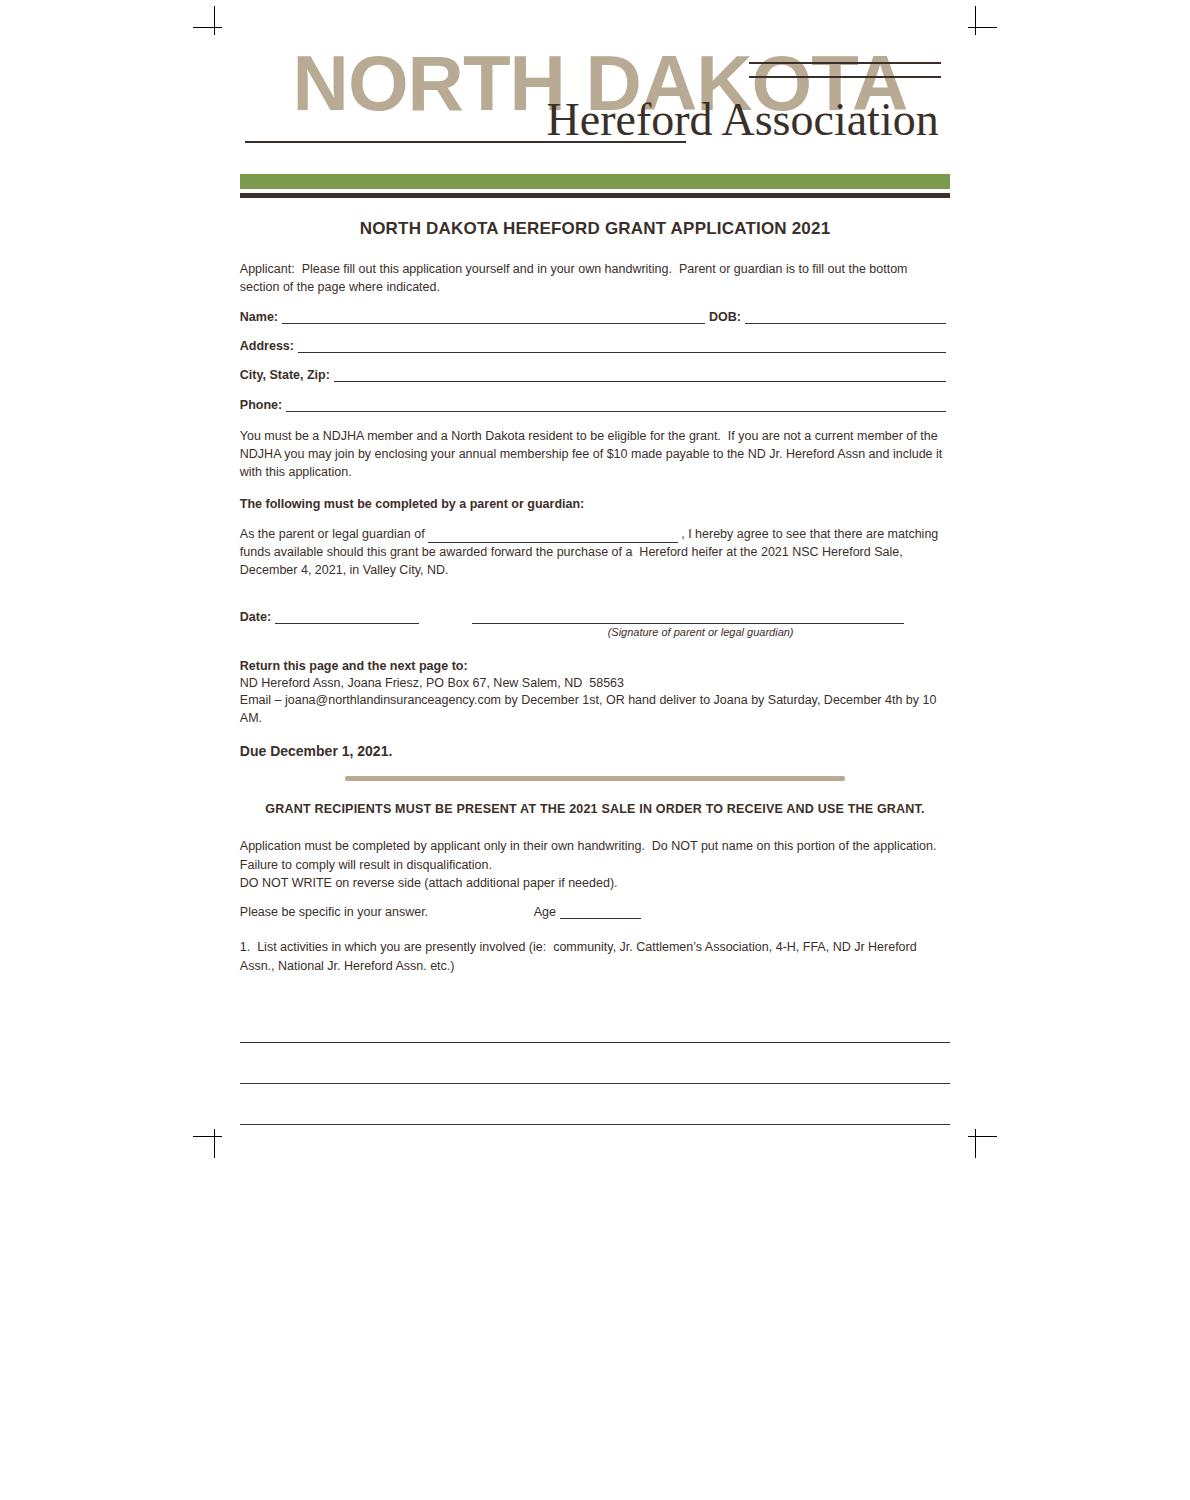North Dakota
Hereford Association
North Dakota Hereford Grant Application 2021
Applicant: Please fill out this application yourself and in your own handwriting. Parent or guardian is to fill out the bottom section of the page where indicated.
Name: DOB:
Address:
City, State, Zip:
Phone:
You must be a NDJHA member and a North Dakota resident to be eligible for the grant. If you are not a current member of the NDJHA you may join by enclosing your annual membership fee of $10 made payable to the ND Jr. Hereford Assn and include it with this application.
The following must be completed by a parent or guardian:
As the parent or legal guardian of , I hereby agree to see that there are matching funds available should this grant be awarded forward the purchase of a Hereford heifer at the 2021 NSC Hereford Sale, December 4, 2021, in Valley City, ND.
Date:
(Signature of parent or legal guardian)
Return this page and the next page to:
ND Hereford Assn, Joana Friesz, PO Box 67, New Salem, ND 58563
Email – joana@northlandinsuranceagency.com by December 1st, OR hand deliver to Joana by Saturday, December 4th by 10 AM.
Due December 1, 2021.
Grant recipients must be present at the 2021 sale in order to receive and use the grant.
Application must be completed by applicant only in their own handwriting. Do NOT put name on this portion of the application. Failure to comply will result in disqualification.
DO NOT WRITE on reverse side (attach additional paper if needed).
Please be specific in your answer. Age
1. List activities in which you are presently involved (ie: community, Jr. Cattlemen’s Association, 4-H, FFA, ND Jr Hereford Assn., National Jr. Hereford Assn. etc.)